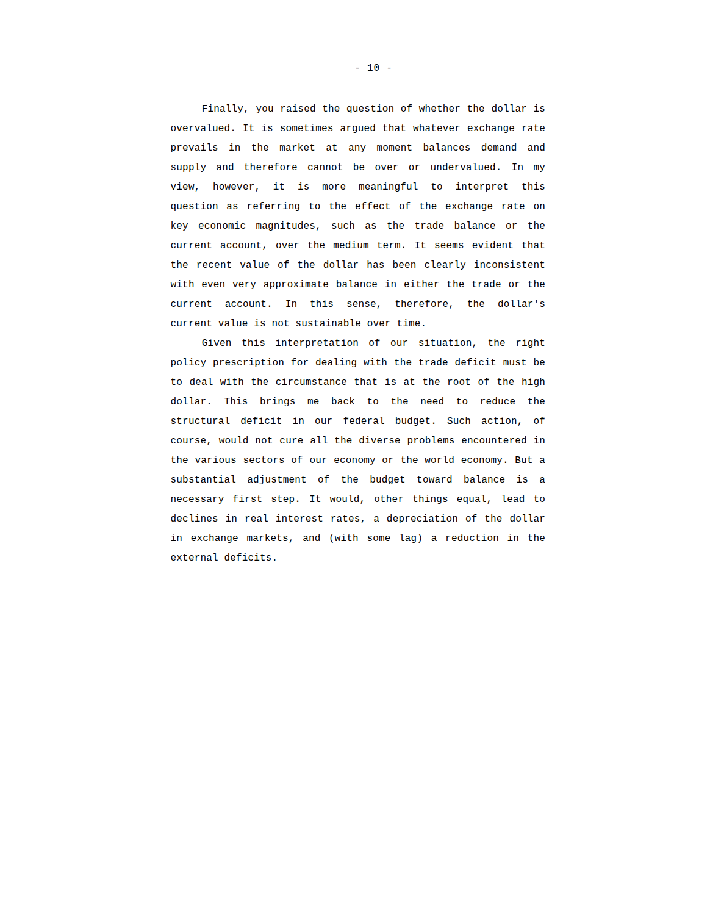- 10 -
Finally, you raised the question of whether the dollar is overvalued. It is sometimes argued that whatever exchange rate prevails in the market at any moment balances demand and supply and therefore cannot be over or undervalued. In my view, however, it is more meaningful to interpret this question as referring to the effect of the exchange rate on key economic magnitudes, such as the trade balance or the current account, over the medium term. It seems evident that the recent value of the dollar has been clearly inconsistent with even very approximate balance in either the trade or the current account. In this sense, therefore, the dollar's current value is not sustainable over time.
Given this interpretation of our situation, the right policy prescription for dealing with the trade deficit must be to deal with the circumstance that is at the root of the high dollar. This brings me back to the need to reduce the structural deficit in our federal budget. Such action, of course, would not cure all the diverse problems encountered in the various sectors of our economy or the world economy. But a substantial adjustment of the budget toward balance is a necessary first step. It would, other things equal, lead to declines in real interest rates, a depreciation of the dollar in exchange markets, and (with some lag) a reduction in the external deficits.